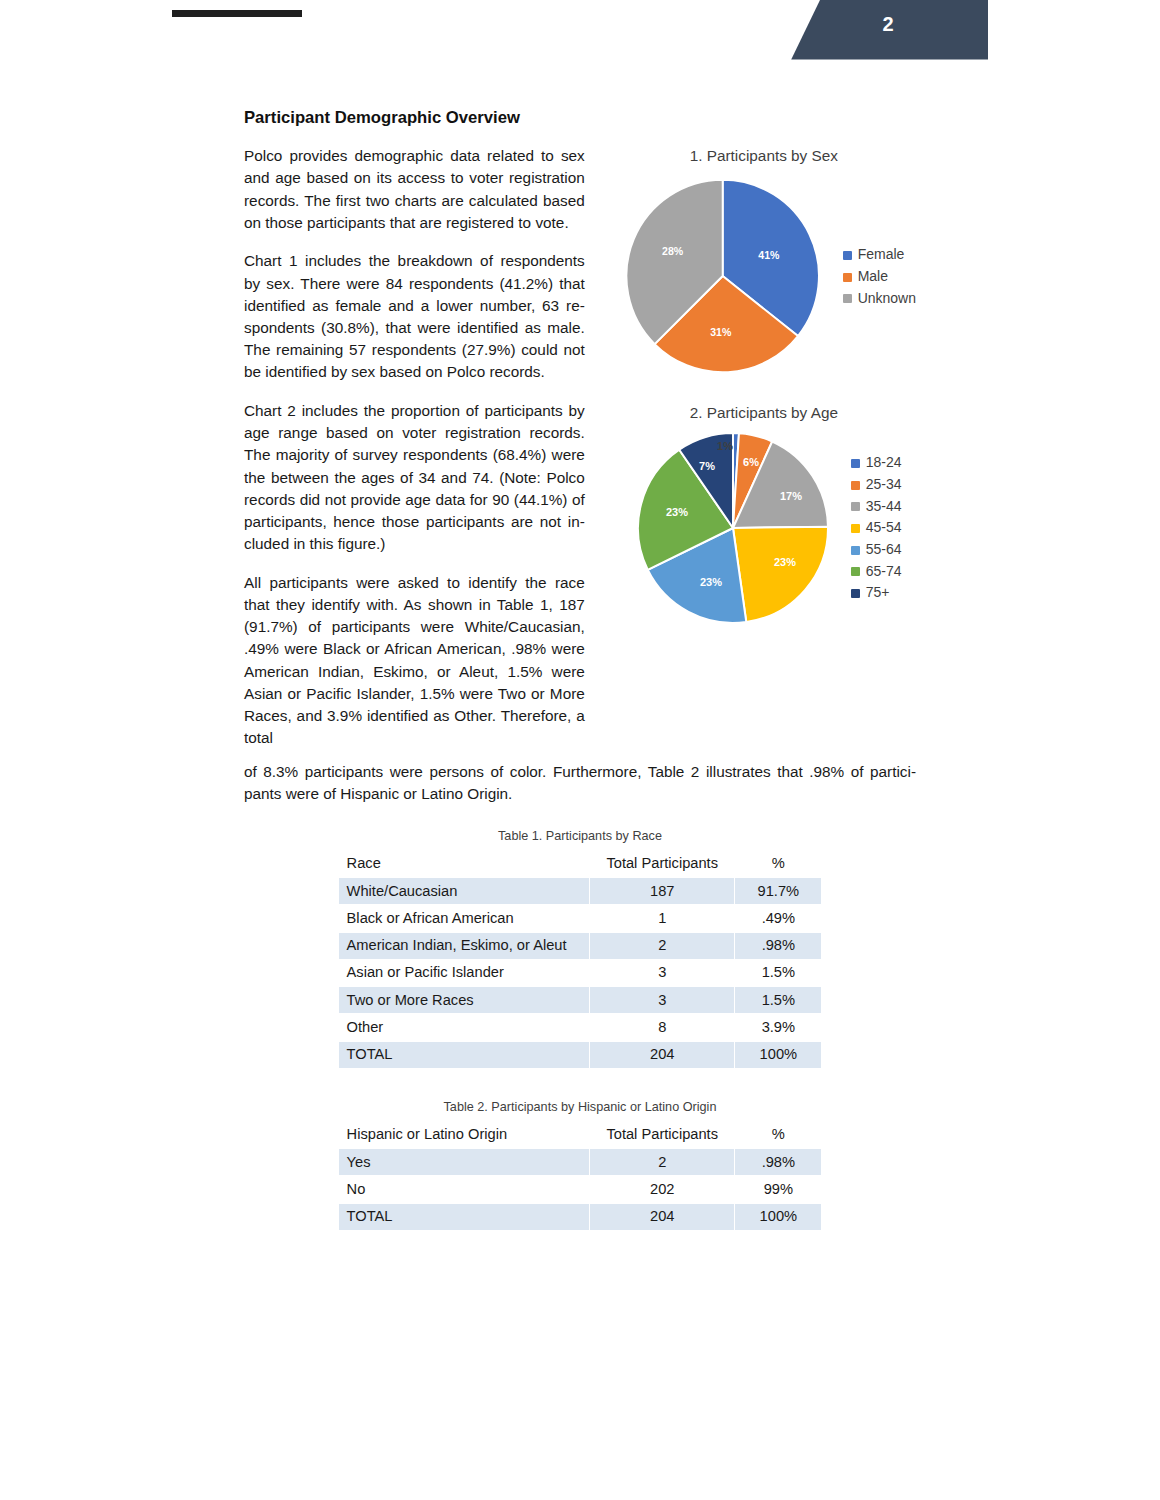2
Participant Demographic Overview
Polco provides demographic data related to sex and age based on its access to voter registration records. The first two charts are calculated based on those participants that are registered to vote.
Chart 1 includes the breakdown of respondents by sex. There were 84 respondents (41.2%) that identified as female and a lower number, 63 respondents (30.8%), that were identified as male. The remaining 57 respondents (27.9%) could not be identified by sex based on Polco records.
Chart 2 includes the proportion of participants by age range based on voter registration records. The majority of survey respondents (68.4%) were the between the ages of 34 and 74. (Note: Polco records did not provide age data for 90 (44.1%) of participants, hence those participants are not included in this figure.)
All participants were asked to identify the race that they identify with. As shown in Table 1, 187 (91.7%) of participants were White/Caucasian, .49% were Black or African American, .98% were American Indian, Eskimo, or Aleut, 1.5% were Asian or Pacific Islander, 1.5% were Two or More Races, and 3.9% identified as Other. Therefore, a total
1. Participants by Sex
41% 31% 28%
Female
Male
Unknown
2. Participants by Age
1% 6% 17% 23% 23% 23% 7%
18-24
25-34
35-44
45-54
55-64
65-74
75+
of 8.3% participants were persons of color. Furthermore, Table 2 illustrates that .98% of participants were of Hispanic or Latino Origin.
Table 1. Participants by Race
| Race | Total Participants | % |
| --- | --- | --- |
| White/Caucasian | 187 | 91.7% |
| Black or African American | 1 | .49% |
| American Indian, Eskimo, or Aleut | 2 | .98% |
| Asian or Pacific Islander | 3 | 1.5% |
| Two or More Races | 3 | 1.5% |
| Other | 8 | 3.9% |
| TOTAL | 204 | 100% |
Table 2. Participants by Hispanic or Latino Origin
| Hispanic or Latino Origin | Total Participants | % |
| --- | --- | --- |
| Yes | 2 | .98% |
| No | 202 | 99% |
| TOTAL | 204 | 100% |